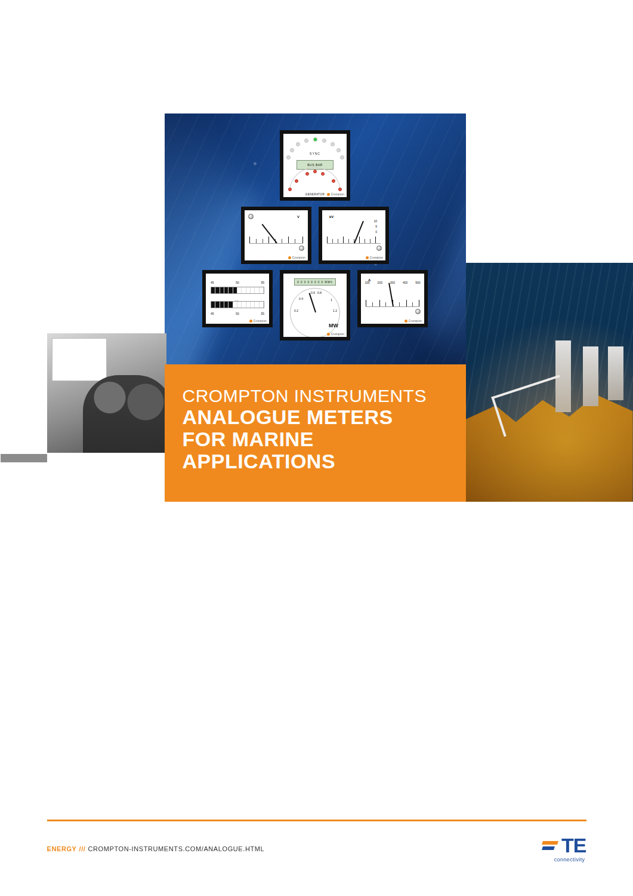SYNC
BUS BAR
GENERATOR
Crompton
V
Crompton
kV
10
5
0
Crompton
455055
Hz
455055
Crompton
0 0 0 0 0 0 0 0 MWh
0.2 0.4 0.6 0.8 1 1.2
MW
Crompton
A
100200300400500
Crompton
CROMPTON INSTRUMENTS
ANALOGUE METERS
FOR MARINE
APPLICATIONS
ENERGY///CROMPTON-INSTRUMENTS.COM/ANALOGUE.HTML
TE
connectivity